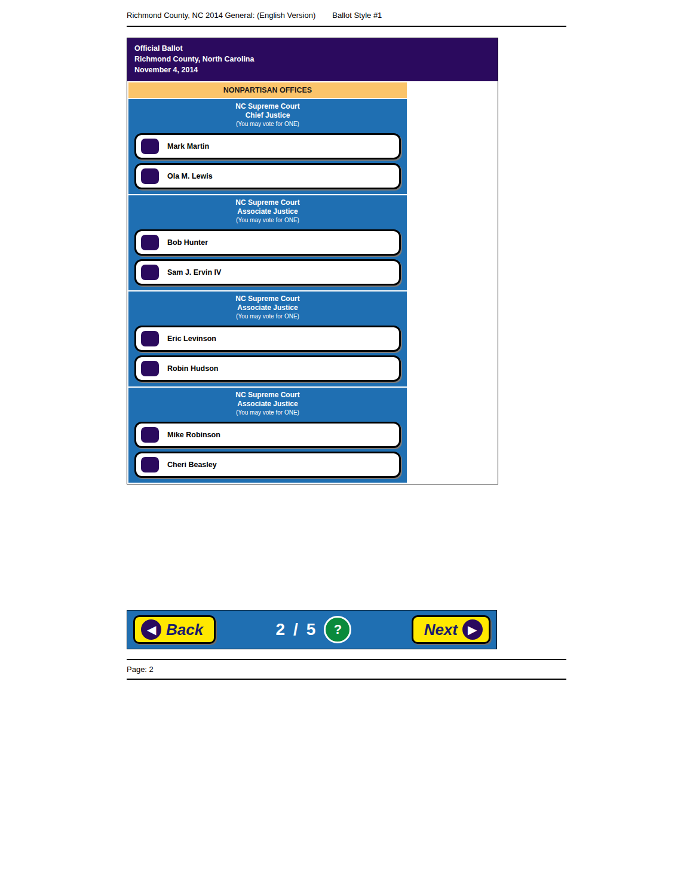Richmond County, NC 2014 General: (English Version)Ballot Style #1
Official Ballot
Richmond County, North Carolina
November 4, 2014
NONPARTISAN OFFICES
NC Supreme Court
Chief Justice
(You may vote for ONE)
Mark Martin
Ola M. Lewis
NC Supreme Court
Associate Justice
(You may vote for ONE)
Bob Hunter
Sam J. Ervin IV
NC Supreme Court
Associate Justice
(You may vote for ONE)
Eric Levinson
Robin Hudson
NC Supreme Court
Associate Justice
(You may vote for ONE)
Mike Robinson
Cheri Beasley
◀ Back
2 / 5 ?
Next ▶
Page: 2